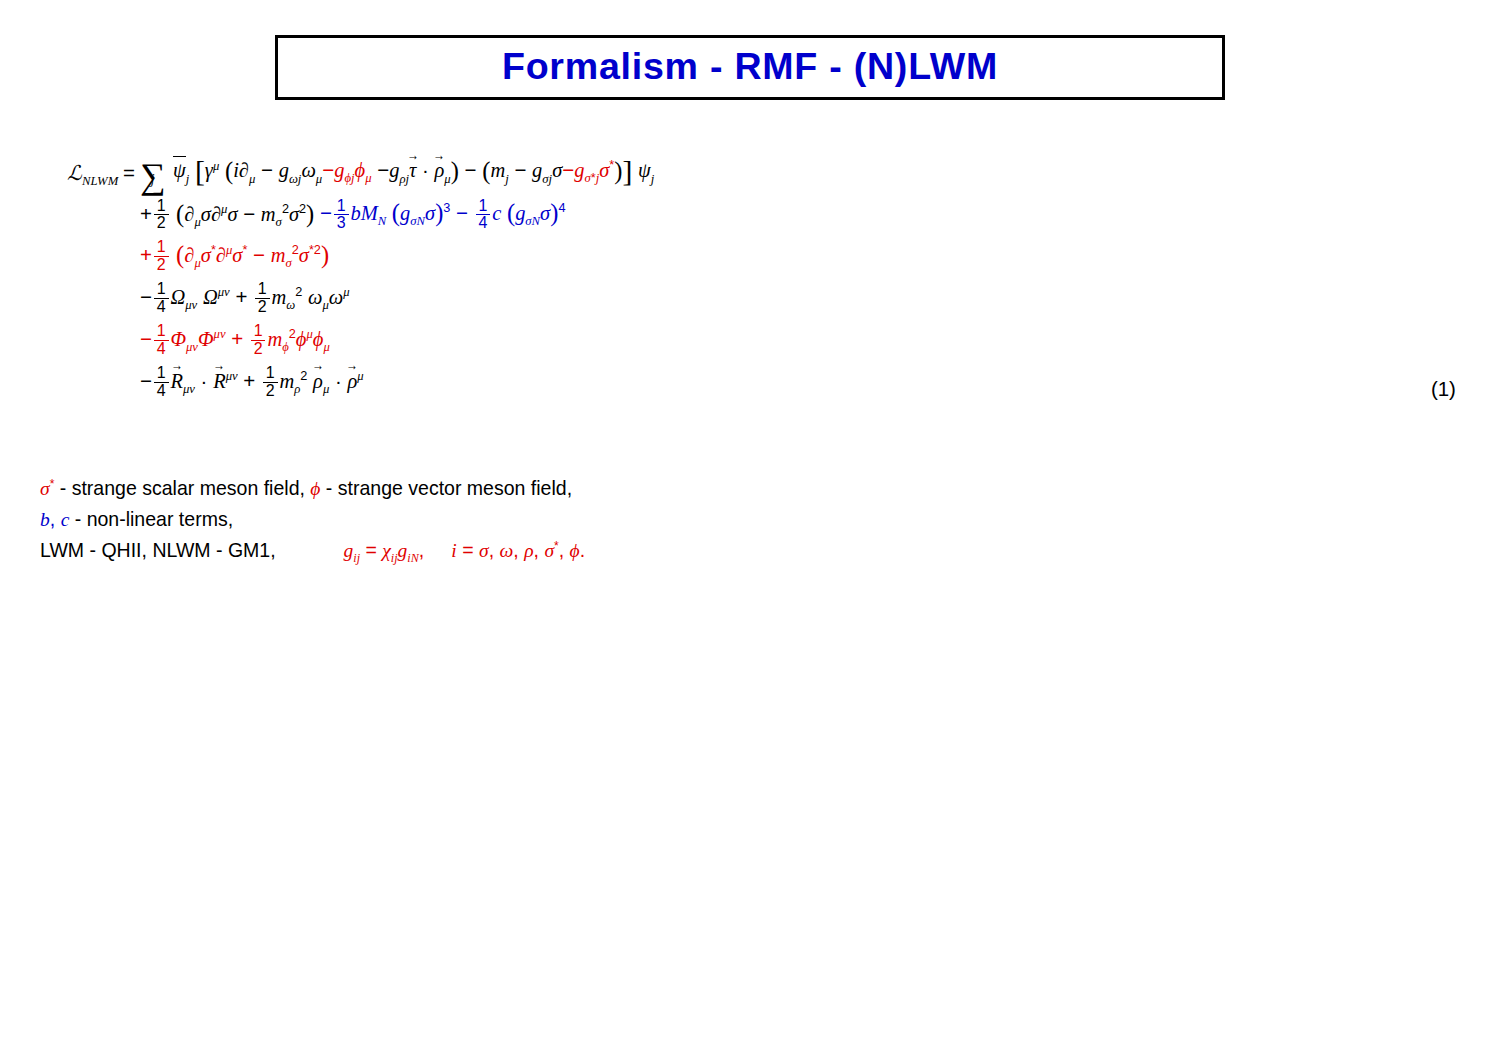Formalism - RMF - (N)LWM
| ℒ NLWM | = | ∑ j ψ j [ γ μ ( i∂ μ − g ωj ω μ − g ϕj ϕ μ − g ρj τ · ρ μ ) − ( m j − g σj σ − g σ * j σ * ) ] ψ j |
| | | + 1 2 ( ∂ μ σ∂ μ σ − m σ 2 σ 2 ) − 1 3 bM N ( g σN σ ) 3 − 1 4 c ( g σN σ ) 4 |
| | | + 1 2 ( ∂ μ σ * ∂ μ σ * − m σ 2 σ *2 ) |
| | | − 1 4 Ω μν Ω μν + 1 2 m ω 2 ω μ ω μ |
| | | − 1 4 Φ μν Φ μν + 1 2 m ϕ 2 ϕ μ ϕ μ |
| | | − 1 4 R μν · R μν + 1 2 m ρ 2 ρ μ · ρ μ |
(1)
σ* - strange scalar meson field, ϕ - strange vector meson field, b, c - non-linear terms, LWM - QHII, NLWM - GM1, gij = χijgiN, i = σ, ω, ρ, σ*, ϕ.